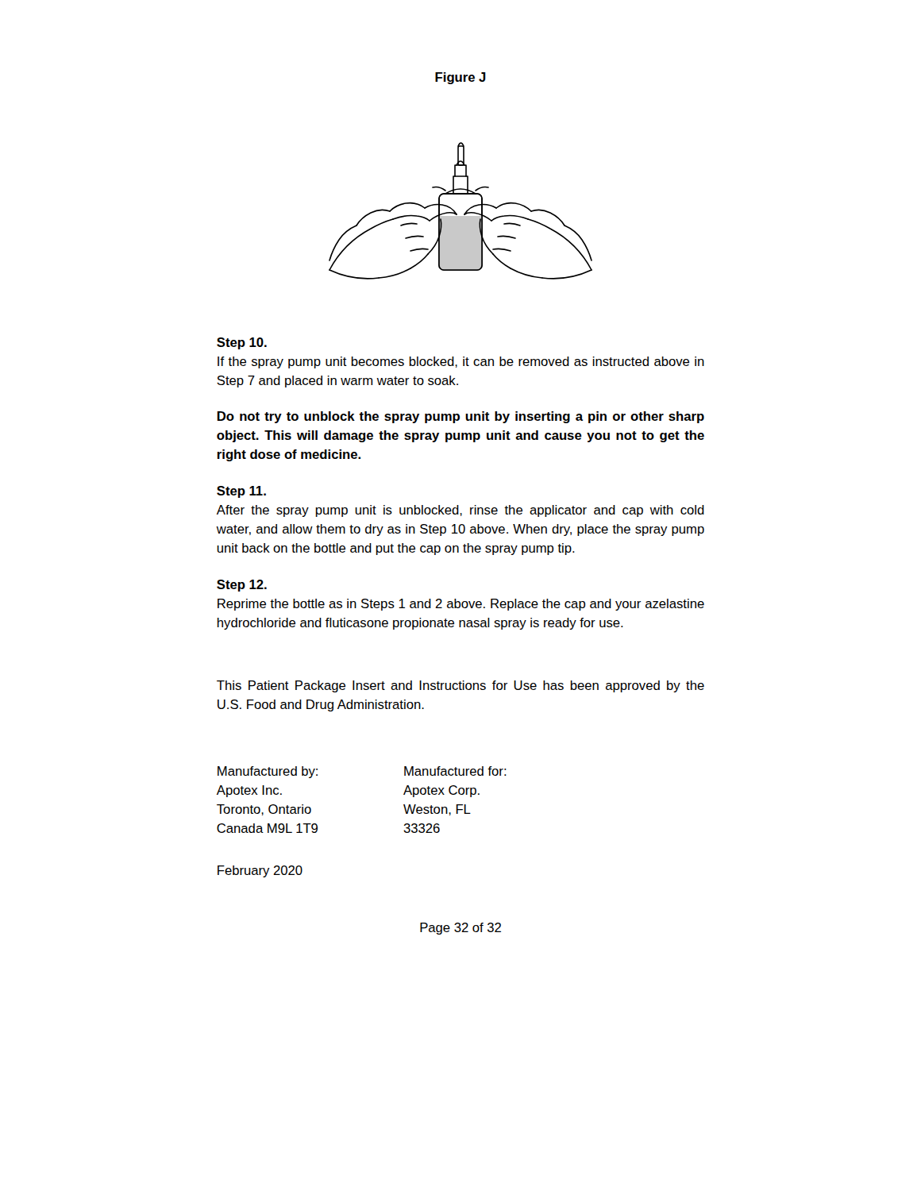Figure J
Step 10.
If the spray pump unit becomes blocked, it can be removed as instructed above in Step 7 and placed in warm water to soak.
Do not try to unblock the spray pump unit by inserting a pin or other sharp object. This will damage the spray pump unit and cause you not to get the right dose of medicine.
Step 11.
After the spray pump unit is unblocked, rinse the applicator and cap with cold water, and allow them to dry as in Step 10 above. When dry, place the spray pump unit back on the bottle and put the cap on the spray pump tip.
Step 12.
Reprime the bottle as in Steps 1 and 2 above. Replace the cap and your azelastine hydrochloride and fluticasone propionate nasal spray is ready for use.
This Patient Package Insert and Instructions for Use has been approved by the U.S. Food and Drug Administration.
Manufactured by:
Manufactured for:
Apotex Inc.
Apotex Corp.
Toronto, Ontario
Weston, FL
Canada M9L 1T9
33326
February 2020
Page 32 of 32